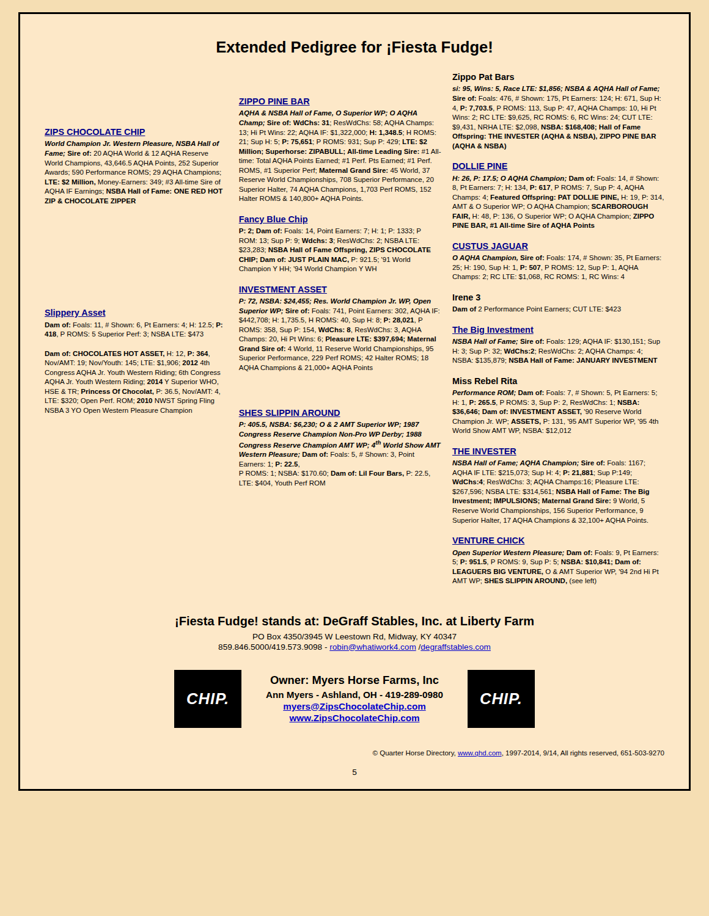Extended Pedigree for ¡Fiesta Fudge!
ZIPS CHOCOLATE CHIP World Champion Jr. Western Pleasure, NSBA Hall of Fame; Sire of: 20 AQHA World & 12 AQHA Reserve World Champions, 43,646.5 AQHA Points, 252 Superior Awards; 590 Performance ROMS; 29 AQHA Champions; LTE: $2 Million, Money-Earners: 349; #3 All-time Sire of AQHA IF Earnings; NSBA Hall of Fame: ONE RED HOT ZIP & CHOCOLATE ZIPPER
Slippery Asset Dam of: Foals: 11, # Shown: 6, Pt Earners: 4; H: 12.5; P: 418, P ROMS: 5 Superior Perf: 3; NSBA LTE: $473
Dam of: CHOCOLATES HOT ASSET, H: 12, P: 364, Nov/AMT: 19; Nov/Youth: 145; LTE: $1,906; 2012 4th Congress AQHA Jr. Youth Western Riding; 6th Congress AQHA Jr. Youth Western Riding; 2014 Y Superior WHO, HSE & TR; Princess Of Chocolat, P: 36.5, Nov/AMT: 4, LTE: $320; Open Perf. ROM; 2010 NWST Spring Fling NSBA 3 YO Open Western Pleasure Champion
ZIPPO PINE BAR AQHA & NSBA Hall of Fame, O Superior WP; O AQHA Champ; Sire of: WdChs: 31; ResWdChs: 58; AQHA Champs: 13; Hi Pt Wins: 22; AQHA IF: $1,322,000; H: 1,348.5; H ROMS: 21; Sup H: 5; P: 75,651; P ROMS: 931; Sup P: 429; LTE: $2 Million; Superhorse: ZIPABULL; All-time Leading Sire: #1 All-time: Total AQHA Points Earned; #1 Perf. Pts Earned; #1 Perf. ROMS, #1 Superior Perf; Maternal Grand Sire: 45 World, 37 Reserve World Championships, 708 Superior Performance, 20 Superior Halter, 74 AQHA Champions, 1,703 Perf ROMS, 152 Halter ROMS & 140,800+ AQHA Points.
Fancy Blue Chip P: 2; Dam of: Foals: 14, Point Earners: 7; H: 1; P: 1333; P ROM: 13; Sup P: 9; Wdchs: 3; ResWdChs: 2; NSBA LTE: $23,283; NSBA Hall of Fame Offspring, ZIPS CHOCOLATE CHIP; Dam of: JUST PLAIN MAC, P: 921.5; '91 World Champion Y HH; '94 World Champion Y WH
INVESTMENT ASSET P: 72, NSBA: $24,455; Res. World Champion Jr. WP, Open Superior WP; Sire of: Foals: 741, Point Earners: 302, AQHA IF: $442,708; H: 1,735.5, H ROMS: 40, Sup H: 8; P: 28,021, P ROMS: 358, Sup P: 154, WdChs: 8, ResWdChs: 3, AQHA Champs: 20, Hi Pt Wins: 6; Pleasure LTE: $397,694; Maternal Grand Sire of: 4 World, 11 Reserve World Championships, 95 Superior Performance, 229 Perf ROMS; 42 Halter ROMS; 18 AQHA Champions & 21,000+ AQHA Points
SHES SLIPPIN AROUND P: 405.5, NSBA: $6,230; O & 2 AMT Superior WP; 1987 Congress Reserve Champion Non-Pro WP Derby; 1988 Congress Reserve Champion AMT WP; 4th World Show AMT Western Pleasure; Dam of: Foals: 5, # Shown: 3, Point Earners: 1; P: 22.5,
P ROMS: 1; NSBA: $170.60; Dam of: Lil Four Bars, P: 22.5, LTE: $404, Youth Perf ROM
Zippo Pat Bars si: 95, Wins: 5, Race LTE: $1,856; NSBA & AQHA Hall of Fame; Sire of: Foals: 476, # Shown: 175, Pt Earners: 124; H: 671, Sup H: 4, P: 7,703.5, P ROMS: 113, Sup P: 47, AQHA Champs: 10, Hi Pt Wins: 2; RC LTE: $9,625, RC ROMS: 6, RC Wins: 24; CUT LTE: $9,431, NRHA LTE: $2,098, NSBA: $168,408; Hall of Fame Offspring: THE INVESTER (AQHA & NSBA), ZIPPO PINE BAR (AQHA & NSBA)
DOLLIE PINE H: 26, P: 17.5; O AQHA Champion; Dam of: Foals: 14, # Shown: 8, Pt Earners: 7; H: 134, P: 617, P ROMS: 7, Sup P: 4, AQHA Champs: 4; Featured Offspring: PAT DOLLIE PINE, H: 19, P: 314, AMT & O Superior WP; O AQHA Champion; SCARBOROUGH FAIR, H: 48, P: 136, O Superior WP; O AQHA Champion; ZIPPO PINE BAR, #1 All-time Sire of AQHA Points
CUSTUS JAGUAR O AQHA Champion, Sire of: Foals: 174, # Shown: 35, Pt Earners: 25; H: 190, Sup H: 1, P: 507, P ROMS: 12, Sup P: 1, AQHA Champs: 2; RC LTE: $1,068, RC ROMS: 1, RC Wins: 4
Irene 3 Dam of 2 Performance Point Earners; CUT LTE: $423
The Big Investment NSBA Hall of Fame; Sire of: Foals: 129; AQHA IF: $130,151; Sup H: 3; Sup P: 32; WdChs:2; ResWdChs: 2; AQHA Champs: 4; NSBA: $135,879; NSBA Hall of Fame: JANUARY INVESTMENT
Miss Rebel Rita Performance ROM; Dam of: Foals: 7, # Shown: 5, Pt Earners: 5; H: 1, P: 265.5, P ROMS: 3, Sup P: 2, ResWdChs: 1; NSBA: $36,646; Dam of: INVESTMENT ASSET, '90 Reserve World Champion Jr. WP; ASSETS, P: 131, '95 AMT Superior WP, '95 4th World Show AMT WP, NSBA: $12,012
THE INVESTER NSBA Hall of Fame; AQHA Champion; Sire of: Foals: 1167; AQHA IF LTE: $215,073; Sup H: 4; P: 21,881; Sup P:149; WdChs:4; ResWdChs: 3; AQHA Champs:16; Pleasure LTE: $267,596; NSBA LTE: $314,561; NSBA Hall of Fame: The Big Investment; IMPULSIONS; Maternal Grand Sire: 9 World, 5 Reserve World Championships, 156 Superior Performance, 9 Superior Halter, 17 AQHA Champions & 32,100+ AQHA Points.
VENTURE CHICK Open Superior Western Pleasure; Dam of: Foals: 9, Pt Earners: 5; P: 951.5, P ROMS: 9, Sup P: 5; NSBA: $10,841; Dam of: LEAGUERS BIG VENTURE, O & AMT Superior WP, '94 2nd Hi Pt AMT WP; SHES SLIPPIN AROUND, (see left)
¡Fiesta Fudge! stands at: DeGraff Stables, Inc. at Liberty Farm
PO Box 4350/3945 W Leestown Rd, Midway, KY 40347
859.846.5000/419.573.9098 - robin@whatiwork4.com /degraffstables.com
CHIP.
Owner: Myers Horse Farms, Inc
Ann Myers - Ashland, OH - 419-289-0980
myers@ZipsChocolateChip.com
www.ZipsChocolateChip.com
CHIP.
© Quarter Horse Directory, www.qhd.com, 1997-2014, 9/14, All rights reserved, 651-503-9270
5